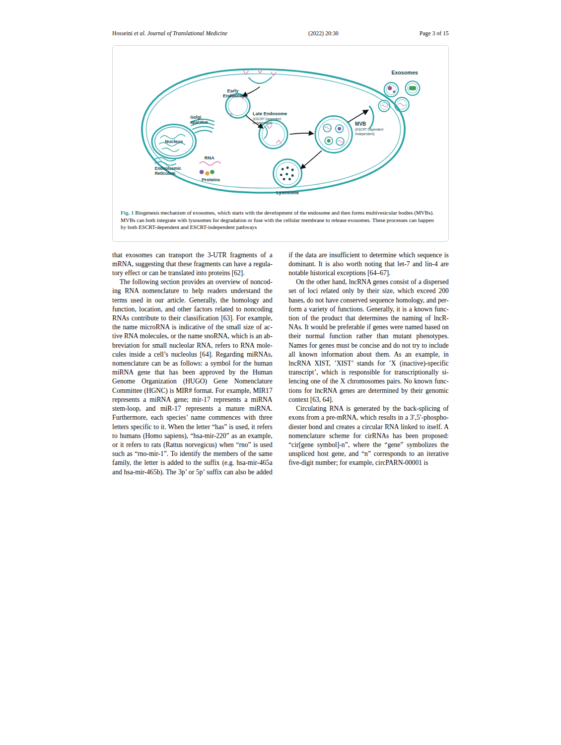Hosseini et al. Journal of Translational Medicine
(2022) 20:30
Page 3 of 15
Figure 1: Biogenesis mechanism of exosomes Schematic of a cell showing early endosome, late endosome, multivesicular body, lysosome, Golgi apparatus, nucleus, endoplasmic reticulum, RNA and proteins, and exosomes released outside the cell. Nucleus Golgi_ aparatus Endoplasmic Reticulum RNA Proteins Early Endosome Late Endosome (ESCRT Dependent /independent) MVB (ESCRT Dependent /independent) Lysosome Exosomes
Fig. 1 Biogenesis mechanism of exosomes, which starts with the development of the endosome and then forms multivesicular bodies (MVBs). MVBs can both integrate with lysosomes for degradation or fuse with the cellular membrane to release exosomes. These processes can happen by both ESCRT-dependent and ESCRT-independent pathways
that exosomes can transport the 3-UTR fragments of a mRNA, suggesting that these fragments can have a regulatory effect or can be translated into proteins [62].
The following section provides an overview of noncoding RNA nomenclature to help readers understand the terms used in our article. Generally, the homology and function, location, and other factors related to noncoding RNAs contribute to their classification [63]. For example, the name microRNA is indicative of the small size of active RNA molecules, or the name snoRNA, which is an abbreviation for small nucleolar RNA, refers to RNA molecules inside a cell’s nucleolus [64]. Regarding miRNAs, nomenclature can be as follows: a symbol for the human miRNA gene that has been approved by the Human Genome Organization (HUGO) Gene Nomenclature Committee (HGNC) is MIR# format. For example, MIR17 represents a miRNA gene; mir-17 represents a miRNA stem-loop, and miR-17 represents a mature miRNA. Furthermore, each species’ name commences with three letters specific to it. When the letter “has” is used, it refers to humans (Homo sapiens), “hsa-mir-220” as an example, or it refers to rats (Rattus norvegicus) when “rno” is used such as “rno-mir-1”. To identify the members of the same family, the letter is added to the suffix (e.g. hsa-mir-465a and hsa-mir-465b). The 3p’ or 5p’ suffix can also be added if the data are insufficient to determine which sequence is dominant. It is also worth noting that let-7 and lin-4 are notable historical exceptions [64–67].
On the other hand, lncRNA genes consist of a dispersed set of loci related only by their size, which exceed 200 bases, do not have conserved sequence homology, and perform a variety of functions. Generally, it is a known function of the product that determines the naming of lncRNAs. It would be preferable if genes were named based on their normal function rather than mutant phenotypes. Names for genes must be concise and do not try to include all known information about them. As an example, in lncRNA XIST, ’XIST’ stands for ’X (inactive)-specific transcript’, which is responsible for transcriptionally silencing one of the X chromosomes pairs. No known functions for lncRNA genes are determined by their genomic context [63, 64].
Circulating RNA is generated by the back-splicing of exons from a pre-mRNA, which results in a 3′,5′-phosphodiester bond and creates a circular RNA linked to itself. A nomenclature scheme for cirRNAs has been proposed: “cir[gene symbol]-n”, where the “gene” symbolizes the unspliced host gene, and “n” corresponds to an iterative five-digit number; for example, circPARN-00001 is